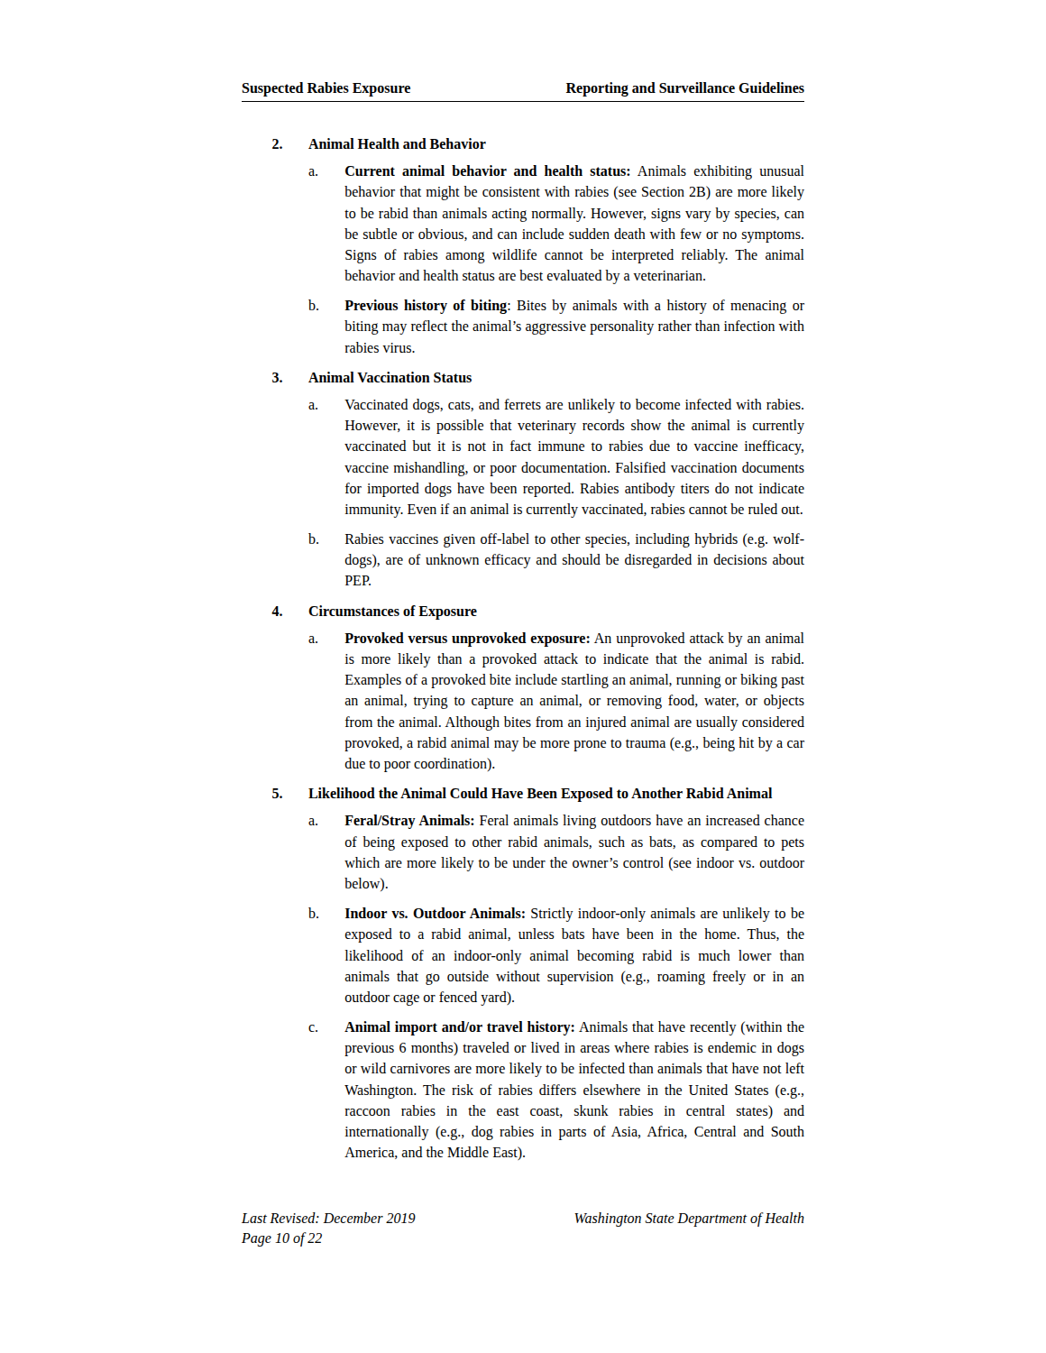Suspected Rabies Exposure Reporting and Surveillance Guidelines
Animal Health and Behavior
Current animal behavior and health status: Animals exhibiting unusual behavior that might be consistent with rabies (see Section 2B) are more likely to be rabid than animals acting normally. However, signs vary by species, can be subtle or obvious, and can include sudden death with few or no symptoms. Signs of rabies among wildlife cannot be interpreted reliably. The animal behavior and health status are best evaluated by a veterinarian.
Previous history of biting: Bites by animals with a history of menacing or biting may reflect the animal’s aggressive personality rather than infection with rabies virus.
Animal Vaccination Status
Vaccinated dogs, cats, and ferrets are unlikely to become infected with rabies. However, it is possible that veterinary records show the animal is currently vaccinated but it is not in fact immune to rabies due to vaccine inefficacy, vaccine mishandling, or poor documentation. Falsified vaccination documents for imported dogs have been reported. Rabies antibody titers do not indicate immunity. Even if an animal is currently vaccinated, rabies cannot be ruled out.
Rabies vaccines given off-label to other species, including hybrids (e.g. wolf-dogs), are of unknown efficacy and should be disregarded in decisions about PEP.
Circumstances of Exposure
Provoked versus unprovoked exposure: An unprovoked attack by an animal is more likely than a provoked attack to indicate that the animal is rabid. Examples of a provoked bite include startling an animal, running or biking past an animal, trying to capture an animal, or removing food, water, or objects from the animal. Although bites from an injured animal are usually considered provoked, a rabid animal may be more prone to trauma (e.g., being hit by a car due to poor coordination).
Likelihood the Animal Could Have Been Exposed to Another Rabid Animal
Feral/Stray Animals: Feral animals living outdoors have an increased chance of being exposed to other rabid animals, such as bats, as compared to pets which are more likely to be under the owner’s control (see indoor vs. outdoor below).
Indoor vs. Outdoor Animals: Strictly indoor-only animals are unlikely to be exposed to a rabid animal, unless bats have been in the home. Thus, the likelihood of an indoor-only animal becoming rabid is much lower than animals that go outside without supervision (e.g., roaming freely or in an outdoor cage or fenced yard).
Animal import and/or travel history: Animals that have recently (within the previous 6 months) traveled or lived in areas where rabies is endemic in dogs or wild carnivores are more likely to be infected than animals that have not left Washington. The risk of rabies differs elsewhere in the United States (e.g., raccoon rabies in the east coast, skunk rabies in central states) and internationally (e.g., dog rabies in parts of Asia, Africa, Central and South America, and the Middle East).
Last Revised: December 2019
Page 10 of 22
Washington State Department of Health